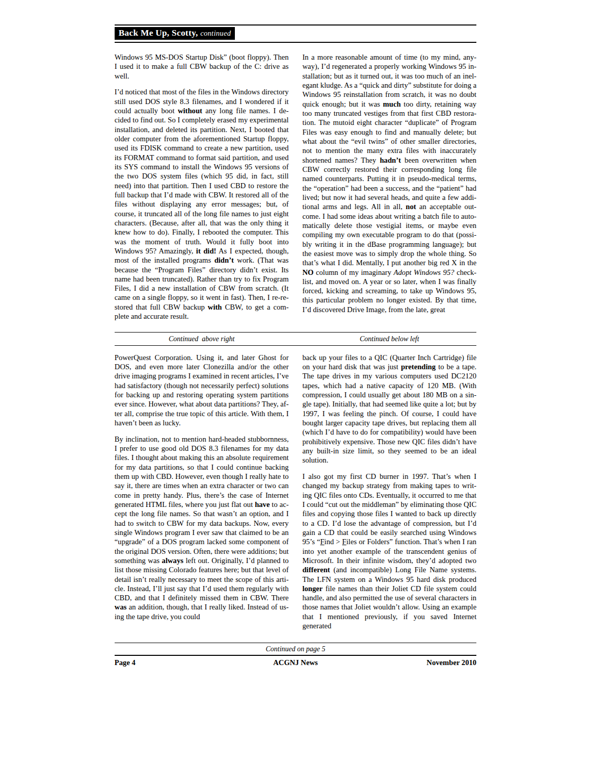Back Me Up, Scotty, continued
Windows 95 MS-DOS Startup Disk” (boot floppy). Then I used it to make a full CBW backup of the C: drive as well.
I’d noticed that most of the files in the Windows directory still used DOS style 8.3 filenames, and I wondered if it could actually boot without any long file names. I decided to find out. So I completely erased my experimental installation, and deleted its partition. Next, I booted that older computer from the aforementioned Startup floppy, used its FDISK command to create a new partition, used its FORMAT command to format said partition, and used its SYS command to install the Windows 95 versions of the two DOS system files (which 95 did, in fact, still need) into that partition. Then I used CBD to restore the full backup that I’d made with CBW. It restored all of the files without displaying any error messages; but, of course, it truncated all of the long file names to just eight characters. (Because, after all, that was the only thing it knew how to do). Finally, I rebooted the computer. This was the moment of truth. Would it fully boot into Windows 95? Amazingly, it did! As I expected, though, most of the installed programs didn’t work. (That was because the “Program Files” directory didn’t exist. Its name had been truncated). Rather than try to fix Program Files, I did a new installation of CBW from scratch. (It came on a single floppy, so it went in fast). Then, I re-restored that full CBW backup with CBW, to get a complete and accurate result.
In a more reasonable amount of time (to my mind, anyway), I’d regenerated a properly working Windows 95 installation; but as it turned out, it was too much of an inelegant kludge. As a “quick and dirty” substitute for doing a Windows 95 reinstallation from scratch, it was no doubt quick enough; but it was much too dirty, retaining way too many truncated vestiges from that first CBD restoration. The mutoid eight character “duplicate” of Program Files was easy enough to find and manually delete; but what about the “evil twins” of other smaller directories, not to mention the many extra files with inaccurately shortened names? They hadn’t been overwritten when CBW correctly restored their corresponding long file named counterparts. Putting it in pseudo-medical terms, the “operation” had been a success, and the “patient” had lived; but now it had several heads, and quite a few additional arms and legs. All in all, not an acceptable outcome. I had some ideas about writing a batch file to automatically delete those vestigial items, or maybe even compiling my own executable program to do that (possibly writing it in the dBase programming language); but the easiest move was to simply drop the whole thing. So that’s what I did. Mentally, I put another big red X in the NO column of my imaginary Adopt Windows 95? checklist, and moved on. A year or so later, when I was finally forced, kicking and screaming, to take up Windows 95, this particular problem no longer existed. By that time, I’d discovered Drive Image, from the late, great
Continued above right
Continued below left
PowerQuest Corporation. Using it, and later Ghost for DOS, and even more later Clonezilla and/or the other drive imaging programs I examined in recent articles, I’ve had satisfactory (though not necessarily perfect) solutions for backing up and restoring operating system partitions ever since. However, what about data partitions? They, after all, comprise the true topic of this article. With them, I haven’t been as lucky.
By inclination, not to mention hard-headed stubbornness, I prefer to use good old DOS 8.3 filenames for my data files. I thought about making this an absolute requirement for my data partitions, so that I could continue backing them up with CBD. However, even though I really hate to say it, there are times when an extra character or two can come in pretty handy. Plus, there’s the case of Internet generated HTML files, where you just flat out have to accept the long file names. So that wasn’t an option, and I had to switch to CBW for my data backups. Now, every single Windows program I ever saw that claimed to be an “upgrade” of a DOS program lacked some component of the original DOS version. Often, there were additions; but something was always left out. Originally, I’d planned to list those missing Colorado features here; but that level of detail isn’t really necessary to meet the scope of this article. Instead, I’ll just say that I’d used them regularly with CBD, and that I definitely missed them in CBW. There was an addition, though, that I really liked. Instead of using the tape drive, you could
back up your files to a QIC (Quarter Inch Cartridge) file on your hard disk that was just pretending to be a tape. The tape drives in my various computers used DC2120 tapes, which had a native capacity of 120 MB. (With compression, I could usually get about 180 MB on a single tape). Initially, that had seemed like quite a lot; but by 1997, I was feeling the pinch. Of course, I could have bought larger capacity tape drives, but replacing them all (which I’d have to do for compatibility) would have been prohibitively expensive. Those new QIC files didn’t have any built-in size limit, so they seemed to be an ideal solution.
I also got my first CD burner in 1997. That’s when I changed my backup strategy from making tapes to writing QIC files onto CDs. Eventually, it occurred to me that I could “cut out the middleman” by eliminating those QIC files and copying those files I wanted to back up directly to a CD. I’d lose the advantage of compression, but I’d gain a CD that could be easily searched using Windows 95’s “Find > Files or Folders” function. That’s when I ran into yet another example of the transcendent genius of Microsoft. In their infinite wisdom, they’d adopted two different (and incompatible) Long File Name systems. The LFN system on a Windows 95 hard disk produced longer file names than their Joliet CD file system could handle, and also permitted the use of several characters in those names that Joliet wouldn’t allow. Using an example that I mentioned previously, if you saved Internet generated
Continued on page 5
Page 4
ACGNJ News
November 2010